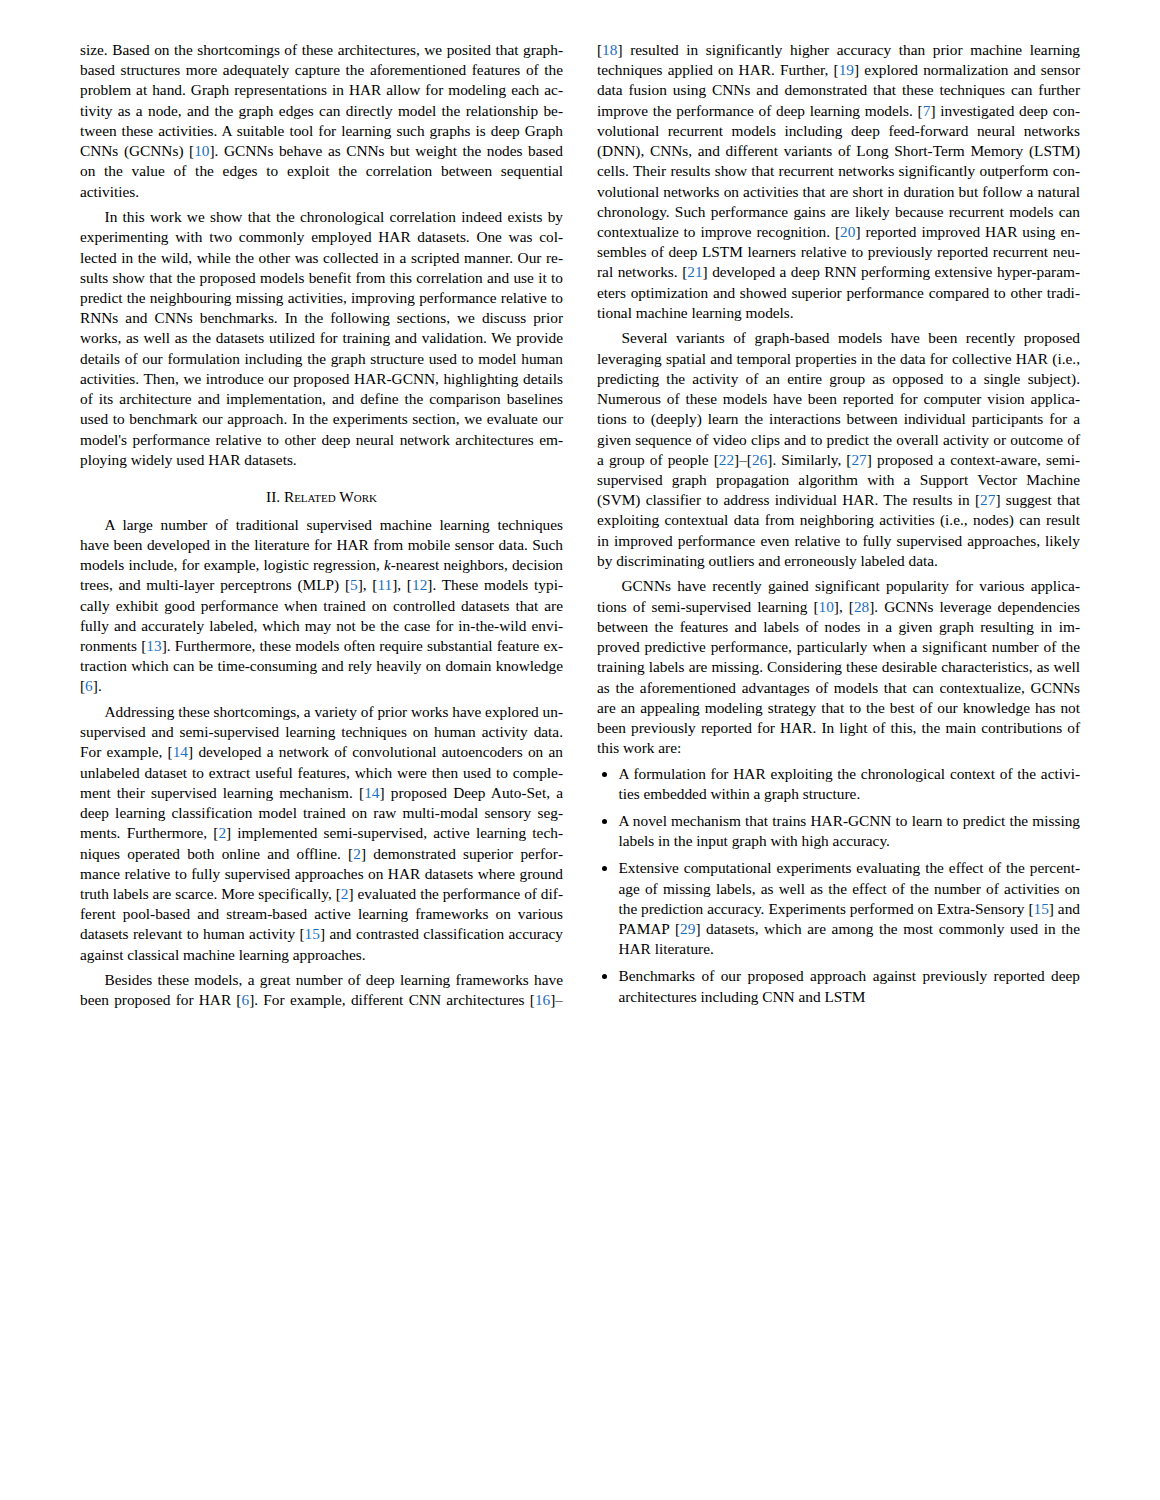size. Based on the shortcomings of these architectures, we posited that graph-based structures more adequately capture the aforementioned features of the problem at hand. Graph representations in HAR allow for modeling each activity as a node, and the graph edges can directly model the relationship between these activities. A suitable tool for learning such graphs is deep Graph CNNs (GCNNs) [10]. GCNNs behave as CNNs but weight the nodes based on the value of the edges to exploit the correlation between sequential activities.
In this work we show that the chronological correlation indeed exists by experimenting with two commonly employed HAR datasets. One was collected in the wild, while the other was collected in a scripted manner. Our results show that the proposed models benefit from this correlation and use it to predict the neighbouring missing activities, improving performance relative to RNNs and CNNs benchmarks. In the following sections, we discuss prior works, as well as the datasets utilized for training and validation. We provide details of our formulation including the graph structure used to model human activities. Then, we introduce our proposed HAR-GCNN, highlighting details of its architecture and implementation, and define the comparison baselines used to benchmark our approach. In the experiments section, we evaluate our model's performance relative to other deep neural network architectures employing widely used HAR datasets.
II. Related Work
A large number of traditional supervised machine learning techniques have been developed in the literature for HAR from mobile sensor data. Such models include, for example, logistic regression, k-nearest neighbors, decision trees, and multi-layer perceptrons (MLP) [5], [11], [12]. These models typically exhibit good performance when trained on controlled datasets that are fully and accurately labeled, which may not be the case for in-the-wild environments [13]. Furthermore, these models often require substantial feature extraction which can be time-consuming and rely heavily on domain knowledge [6].
Addressing these shortcomings, a variety of prior works have explored unsupervised and semi-supervised learning techniques on human activity data. For example, [14] developed a network of convolutional autoencoders on an unlabeled dataset to extract useful features, which were then used to complement their supervised learning mechanism. [14] proposed Deep Auto-Set, a deep learning classification model trained on raw multi-modal sensory segments. Furthermore, [2] implemented semi-supervised, active learning techniques operated both online and offline. [2] demonstrated superior performance relative to fully supervised approaches on HAR datasets where ground truth labels are scarce. More specifically, [2] evaluated the performance of different pool-based and stream-based active learning frameworks on various datasets relevant to human activity [15] and contrasted classification accuracy against classical machine learning approaches.
Besides these models, a great number of deep learning frameworks have been proposed for HAR [6]. For example, different CNN architectures [16]–[18] resulted in significantly higher accuracy than prior machine learning techniques applied on HAR. Further, [19] explored normalization and sensor data fusion using CNNs and demonstrated that these techniques can further improve the performance of deep learning models. [7] investigated deep convolutional recurrent models including deep feed-forward neural networks (DNN), CNNs, and different variants of Long Short-Term Memory (LSTM) cells. Their results show that recurrent networks significantly outperform convolutional networks on activities that are short in duration but follow a natural chronology. Such performance gains are likely because recurrent models can contextualize to improve recognition. [20] reported improved HAR using ensembles of deep LSTM learners relative to previously reported recurrent neural networks. [21] developed a deep RNN performing extensive hyper-parameters optimization and showed superior performance compared to other traditional machine learning models.
Several variants of graph-based models have been recently proposed leveraging spatial and temporal properties in the data for collective HAR (i.e., predicting the activity of an entire group as opposed to a single subject). Numerous of these models have been reported for computer vision applications to (deeply) learn the interactions between individual participants for a given sequence of video clips and to predict the overall activity or outcome of a group of people [22]–[26]. Similarly, [27] proposed a context-aware, semi-supervised graph propagation algorithm with a Support Vector Machine (SVM) classifier to address individual HAR. The results in [27] suggest that exploiting contextual data from neighboring activities (i.e., nodes) can result in improved performance even relative to fully supervised approaches, likely by discriminating outliers and erroneously labeled data.
GCNNs have recently gained significant popularity for various applications of semi-supervised learning [10], [28]. GCNNs leverage dependencies between the features and labels of nodes in a given graph resulting in improved predictive performance, particularly when a significant number of the training labels are missing. Considering these desirable characteristics, as well as the aforementioned advantages of models that can contextualize, GCNNs are an appealing modeling strategy that to the best of our knowledge has not been previously reported for HAR. In light of this, the main contributions of this work are:
A formulation for HAR exploiting the chronological context of the activities embedded within a graph structure.
A novel mechanism that trains HAR-GCNN to learn to predict the missing labels in the input graph with high accuracy.
Extensive computational experiments evaluating the effect of the percentage of missing labels, as well as the effect of the number of activities on the prediction accuracy. Experiments performed on Extra-Sensory [15] and PAMAP [29] datasets, which are among the most commonly used in the HAR literature.
Benchmarks of our proposed approach against previously reported deep architectures including CNN and LSTM